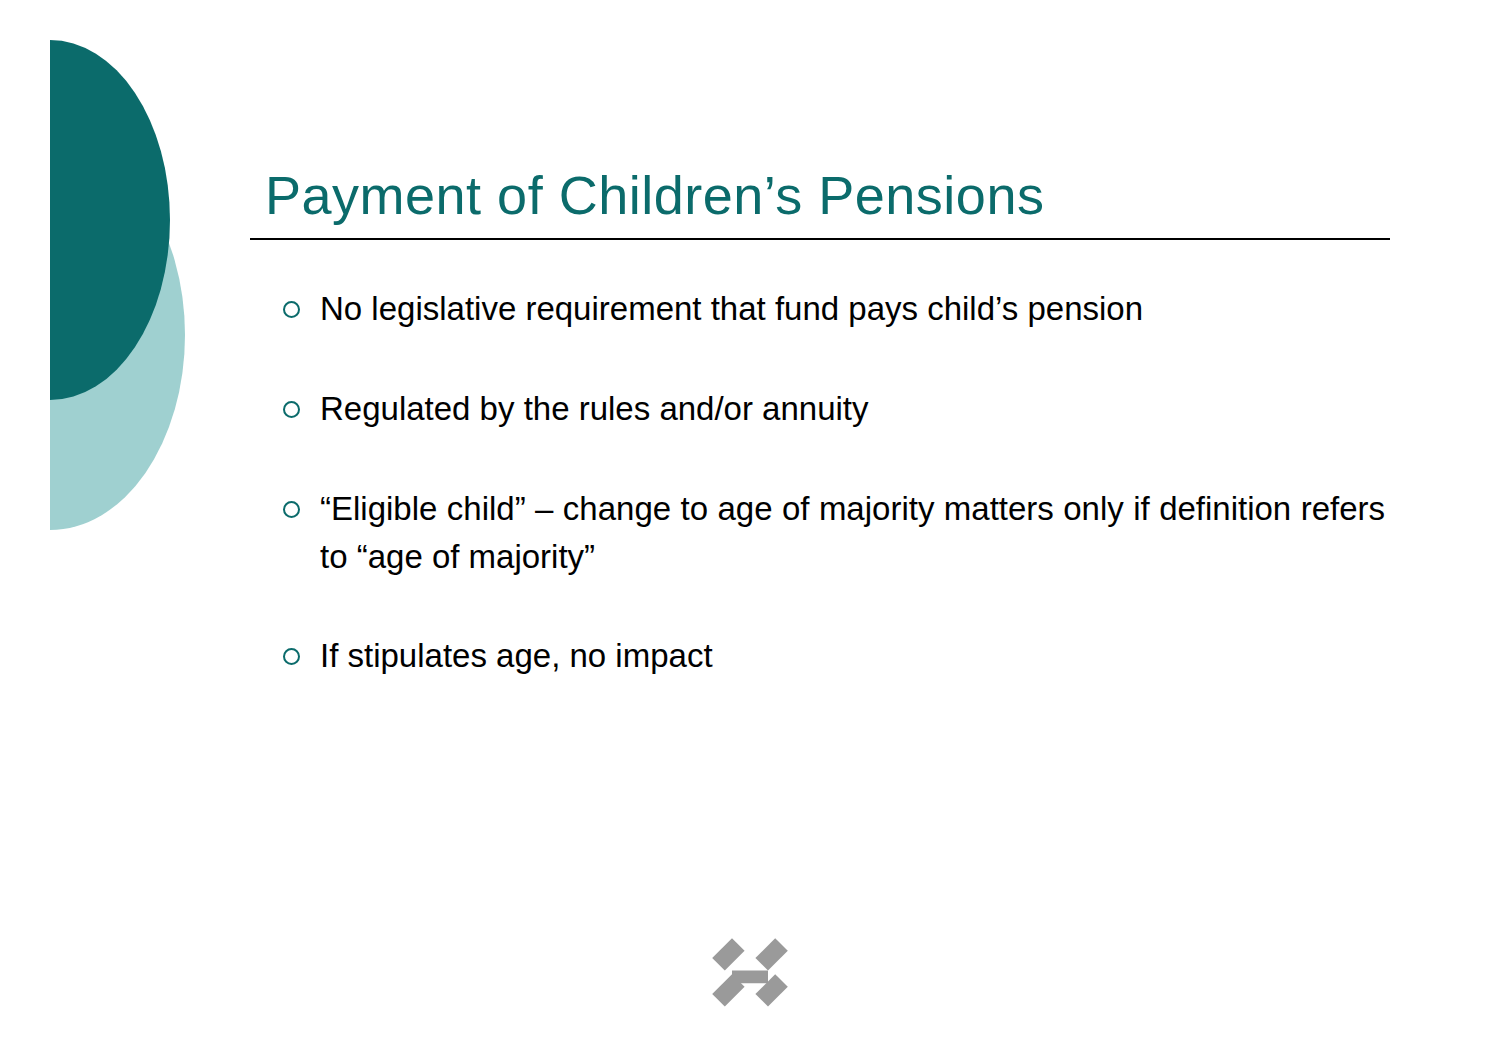Payment of Children’s Pensions
No legislative requirement that fund pays child’s pension
Regulated by the rules and/or annuity
“Eligible child” – change to age of majority matters only if definition refers to “age of majority”
If stipulates age, no impact